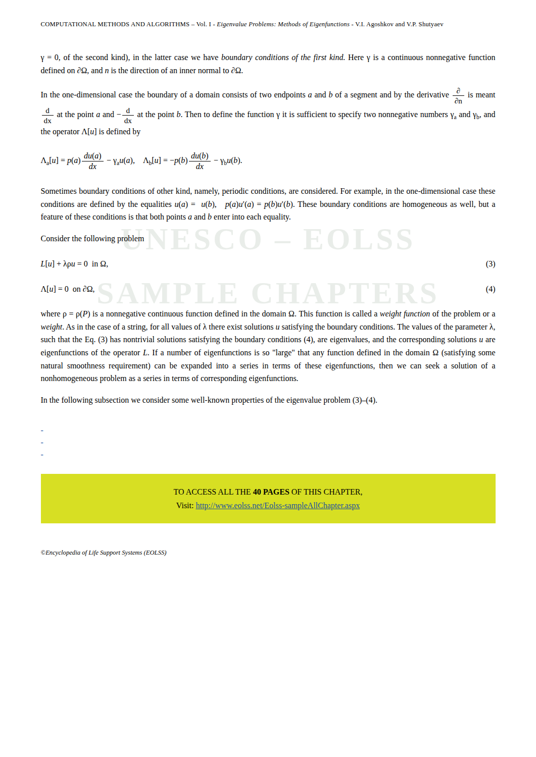UNESCO – EOLSS SAMPLE CHAPTERS
COMPUTATIONAL METHODS AND ALGORITHMS – Vol. I - Eigenvalue Problems: Methods of Eigenfunctions - V.I. Agoshkov and V.P. Shutyaev
γ = 0, of the second kind), in the latter case we have boundary conditions of the first kind. Here γ is a continuous nonnegative function defined on ∂Ω, and n is the direction of an inner normal to ∂Ω.
In the one-dimensional case the boundary of a domain consists of two endpoints a and b of a segment and by the derivative ∂∂n is meant ddx at the point a and −ddx at the point b. Then to define the function γ it is sufficient to specify two nonnegative numbers γa and γb, and the operator Λ[u] is defined by
Λa[u] = p(a)du(a) dx − γau(a), Λb[u] = −p(b)du(b) dx − γbu(b).
Sometimes boundary conditions of other kind, namely, periodic conditions, are considered. For example, in the one-dimensional case these conditions are defined by the equalities u(a) = u(b), p(a)u′(a) = p(b)u′(b). These boundary conditions are homogeneous as well, but a feature of these conditions is that both points a and b enter into each equality.
Consider the following problem
L[u] + λρu = 0 in Ω, (3)
Λ[u] = 0 on ∂Ω, (4)
where ρ = ρ(P) is a nonnegative continuous function defined in the domain Ω. This function is called a weight function of the problem or a weight. As in the case of a string, for all values of λ there exist solutions u satisfying the boundary conditions. The values of the parameter λ, such that the Eq. (3) has nontrivial solutions satisfying the boundary conditions (4), are eigenvalues, and the corresponding solutions u are eigenfunctions of the operator L. If a number of eigenfunctions is so "large" that any function defined in the domain Ω (satisfying some natural smoothness requirement) can be expanded into a series in terms of these eigenfunctions, then we can seek a solution of a nonhomogeneous problem as a series in terms of corresponding eigenfunctions.
In the following subsection we consider some well-known properties of the eigenvalue problem (3)–(4).
- - -
TO ACCESS ALL THE 40 PAGES OF THIS CHAPTER,
Visit: http://www.eolss.net/Eolss-sampleAllChapter.aspx
©Encyclopedia of Life Support Systems (EOLSS)